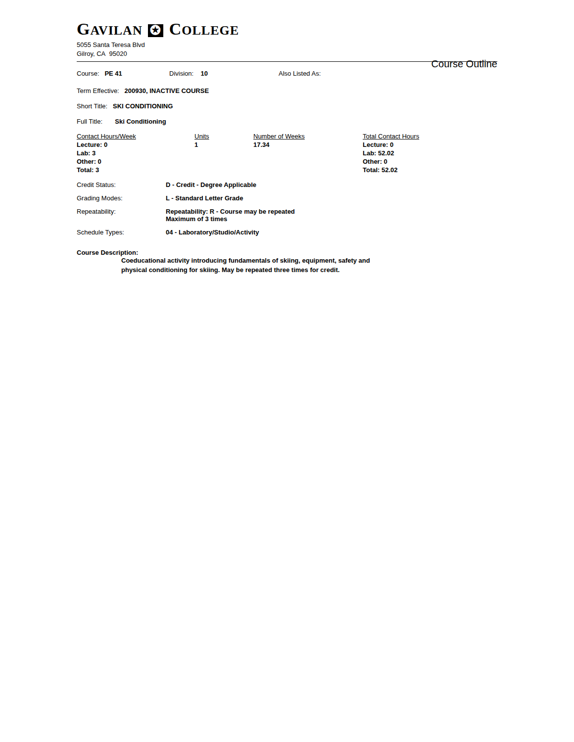GAVILAN ✪ COLLEGE
5055 Santa Teresa Blvd
Gilroy, CA 95020
Course Outline
| Course: PE 41 | Division: 10 | Also Listed As: |
Term Effective: 200930, INACTIVE COURSE
Short Title: SKI CONDITIONING
Full Title: Ski Conditioning
| Contact Hours/Week | Units | Number of Weeks | Total Contact Hours |
| Lecture: 0 | 1 | 17.34 | Lecture: 0 |
| Lab: 3 | | | Lab: 52.02 |
| Other: 0 | | | Other: 0 |
| Total: 3 | | | Total: 52.02 |
Credit Status: D - Credit - Degree Applicable
Grading Modes: L - Standard Letter Grade
Repeatability: Repeatability: R - Course may be repeated
Maximum of 3 times
Schedule Types: 04 - Laboratory/Studio/Activity
Course Description:
Coeducational activity introducing fundamentals of skiing, equipment, safety and physical conditioning for skiing. May be repeated three times for credit.